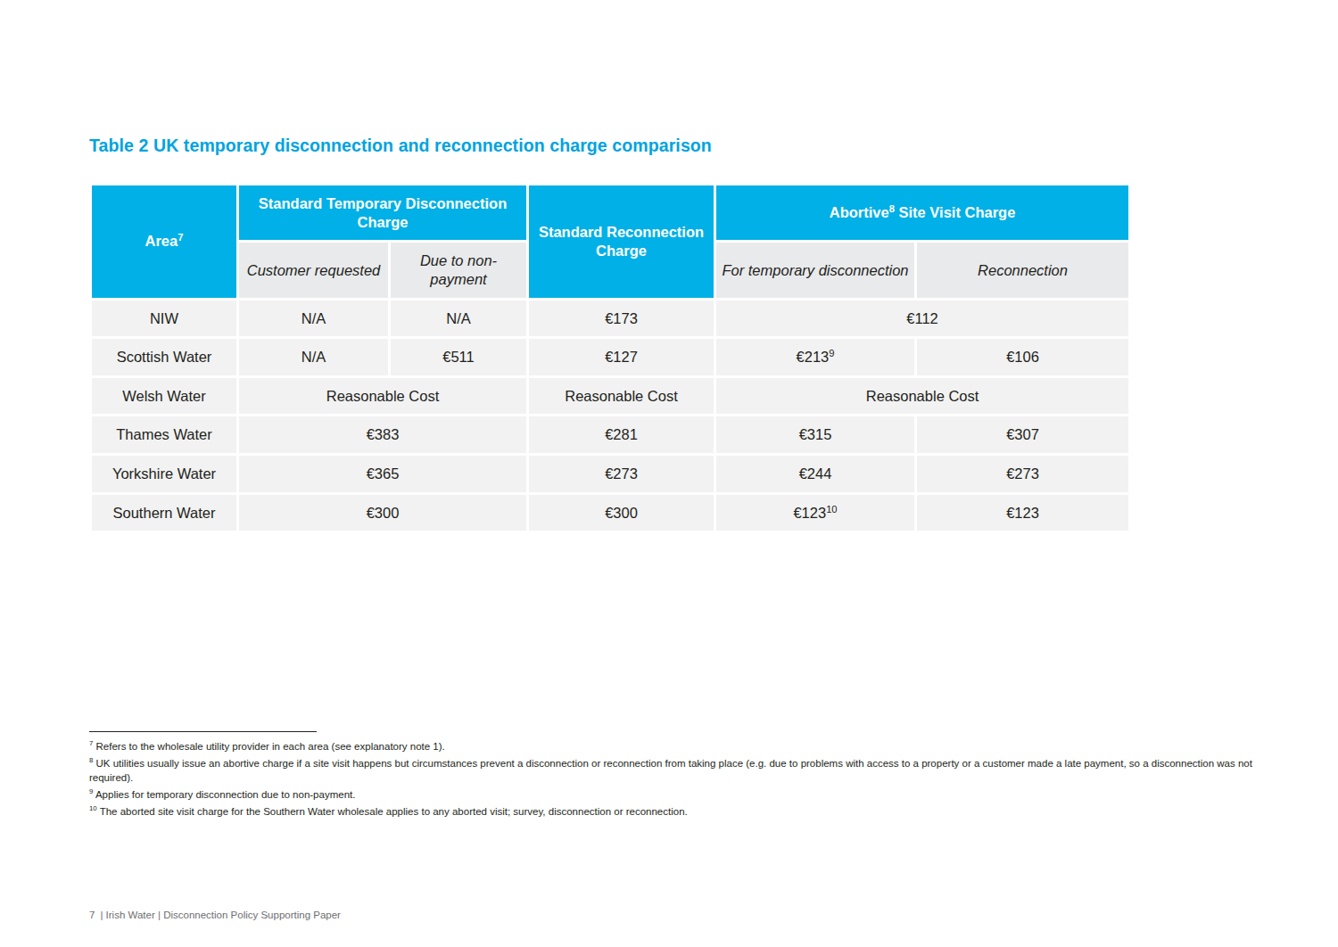Table 2 UK temporary disconnection and reconnection charge comparison
| Area 7 | Standard Temporary Disconnection Charge | Standard Reconnection Charge | Abortive 8 Site Visit Charge |
| --- | --- | --- | --- |
| Customer requested | Due to non-payment | For temporary disconnection | Reconnection |
| NIW | N/A | N/A | €173 | €112 |
| Scottish Water | N/A | €511 | €127 | €213 9 | €106 |
| Welsh Water | Reasonable Cost | Reasonable Cost | Reasonable Cost |
| Thames Water | €383 | €281 | €315 | €307 |
| Yorkshire Water | €365 | €273 | €244 | €273 |
| Southern Water | €300 | €300 | €123 10 | €123 |
7 Refers to the wholesale utility provider in each area (see explanatory note 1).
8 UK utilities usually issue an abortive charge if a site visit happens but circumstances prevent a disconnection or reconnection from taking place (e.g. due to problems with access to a property or a customer made a late payment, so a disconnection was not required).
9 Applies for temporary disconnection due to non-payment.
10 The aborted site visit charge for the Southern Water wholesale applies to any aborted visit; survey, disconnection or reconnection.
7| Irish Water | Disconnection Policy Supporting Paper